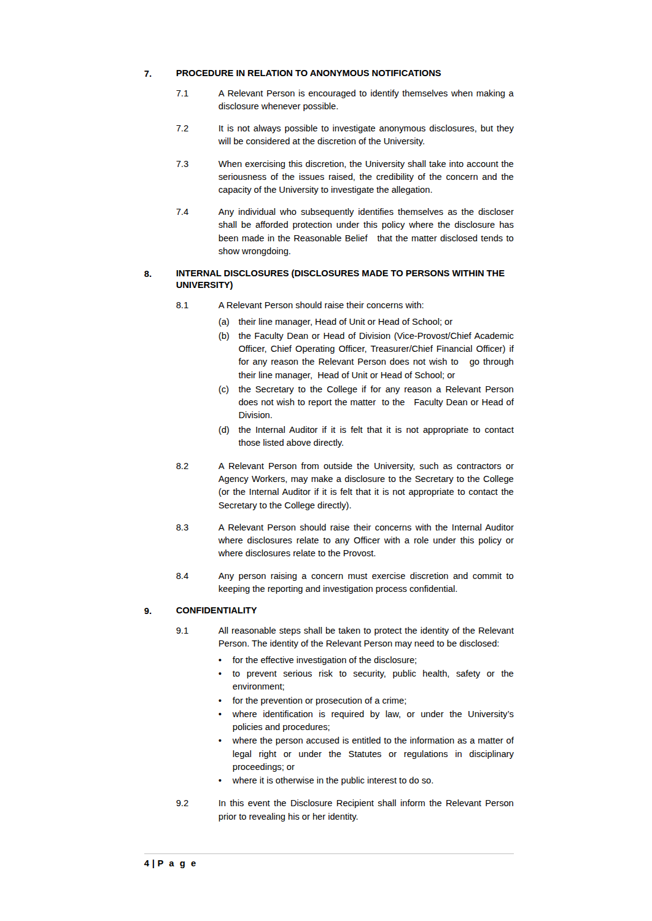7.
PROCEDURE IN RELATION TO ANONYMOUS NOTIFICATIONS
7.1
A Relevant Person is encouraged to identify themselves when making a disclosure whenever possible.
7.2
It is not always possible to investigate anonymous disclosures, but they will be considered at the discretion of the University.
7.3
When exercising this discretion, the University shall take into account the seriousness of the issues raised, the credibility of the concern and the capacity of the University to investigate the allegation.
7.4
Any individual who subsequently identifies themselves as the discloser shall be afforded protection under this policy where the disclosure has been made in the Reasonable Belief that the matter disclosed tends to show wrongdoing.
8.
INTERNAL DISCLOSURES (DISCLOSURES MADE TO PERSONS WITHIN THE UNIVERSITY)
8.1
A Relevant Person should raise their concerns with:
(a) their line manager, Head of Unit or Head of School; or
(b) the Faculty Dean or Head of Division (Vice-Provost/Chief Academic Officer, Chief Operating Officer, Treasurer/Chief Financial Officer) if for any reason the Relevant Person does not wish to go through their line manager, Head of Unit or Head of School; or
(c) the Secretary to the College if for any reason a Relevant Person does not wish to report the matter to the Faculty Dean or Head of Division.
(d) the Internal Auditor if it is felt that it is not appropriate to contact those listed above directly.
8.2
A Relevant Person from outside the University, such as contractors or Agency Workers, may make a disclosure to the Secretary to the College (or the Internal Auditor if it is felt that it is not appropriate to contact the Secretary to the College directly).
8.3
A Relevant Person should raise their concerns with the Internal Auditor where disclosures relate to any Officer with a role under this policy or where disclosures relate to the Provost.
8.4
Any person raising a concern must exercise discretion and commit to keeping the reporting and investigation process confidential.
9.
CONFIDENTIALITY
9.1
All reasonable steps shall be taken to protect the identity of the Relevant Person. The identity of the Relevant Person may need to be disclosed:
•for the effective investigation of the disclosure;
•to prevent serious risk to security, public health, safety or the environment;
•for the prevention or prosecution of a crime;
•where identification is required by law, or under the University’s policies and procedures;
•where the person accused is entitled to the information as a matter of legal right or under the Statutes or regulations in disciplinary proceedings; or
•where it is otherwise in the public interest to do so.
9.2
In this event the Disclosure Recipient shall inform the Relevant Person prior to revealing his or her identity.
4 | P a g e